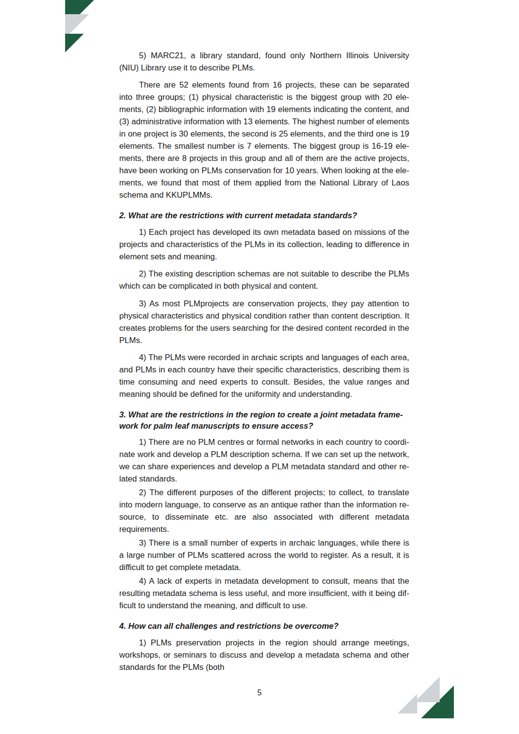5) MARC21, a library standard, found only Northern Illinois University (NIU) Library use it to describe PLMs.
There are 52 elements found from 16 projects, these can be separated into three groups; (1) physical characteristic is the biggest group with 20 elements, (2) bibliographic information with 19 elements indicating the content, and (3) administrative information with 13 elements. The highest number of elements in one project is 30 elements, the second is 25 elements, and the third one is 19 elements. The smallest number is 7 elements. The biggest group is 16-19 elements, there are 8 projects in this group and all of them are the active projects, have been working on PLMs conservation for 10 years. When looking at the elements, we found that most of them applied from the National Library of Laos schema and KKUPLMMs.
2. What are the restrictions with current metadata standards?
1) Each project has developed its own metadata based on missions of the projects and characteristics of the PLMs in its collection, leading to difference in element sets and meaning.
2) The existing description schemas are not suitable to describe the PLMs which can be complicated in both physical and content.
3) As most PLMprojects are conservation projects, they pay attention to physical characteristics and physical condition rather than content description. It creates problems for the users searching for the desired content recorded in the PLMs.
4) The PLMs were recorded in archaic scripts and languages of each area, and PLMs in each country have their specific characteristics, describing them is time consuming and need experts to consult. Besides, the value ranges and meaning should be defined for the uniformity and understanding.
3. What are the restrictions in the region to create a joint metadata framework for palm leaf manuscripts to ensure access?
1) There are no PLM centres or formal networks in each country to coordinate work and develop a PLM description schema. If we can set up the network, we can share experiences and develop a PLM metadata standard and other related standards.
2) The different purposes of the different projects; to collect, to translate into modern language, to conserve as an antique rather than the information resource, to disseminate etc. are also associated with different metadata requirements.
3) There is a small number of experts in archaic languages, while there is a large number of PLMs scattered across the world to register. As a result, it is difficult to get complete metadata.
4) A lack of experts in metadata development to consult, means that the resulting metadata schema is less useful, and more insufficient, with it being difficult to understand the meaning, and difficult to use.
4. How can all challenges and restrictions be overcome?
1) PLMs preservation projects in the region should arrange meetings, workshops, or seminars to discuss and develop a metadata schema and other standards for the PLMs (both
5